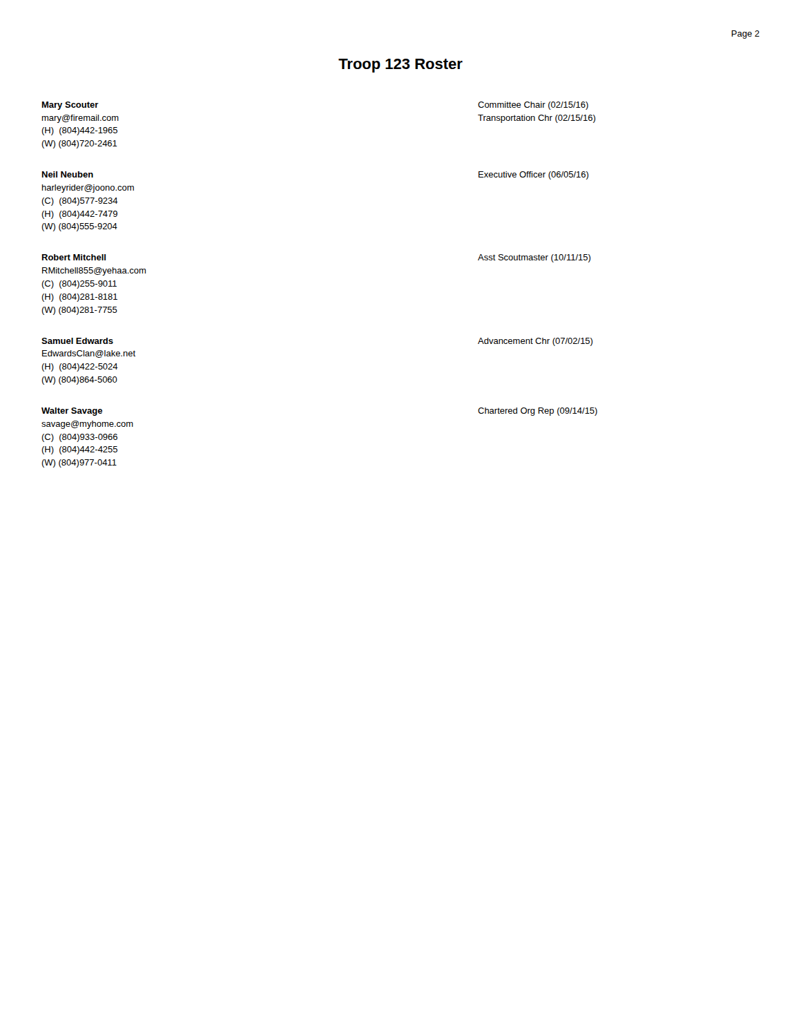Page 2
Troop 123 Roster
Mary Scouter
mary@firemail.com
(H) (804)442-1965
(W) (804)720-2461
Committee Chair (02/15/16)
Transportation Chr (02/15/16)
Neil Neuben
harleyrider@joono.com
(C) (804)577-9234
(H) (804)442-7479
(W) (804)555-9204
Executive Officer (06/05/16)
Robert Mitchell
RMitchell855@yehaa.com
(C) (804)255-9011
(H) (804)281-8181
(W) (804)281-7755
Asst Scoutmaster (10/11/15)
Samuel Edwards
EdwardsClan@lake.net
(H) (804)422-5024
(W) (804)864-5060
Advancement Chr (07/02/15)
Walter Savage
savage@myhome.com
(C) (804)933-0966
(H) (804)442-4255
(W) (804)977-0411
Chartered Org Rep (09/14/15)